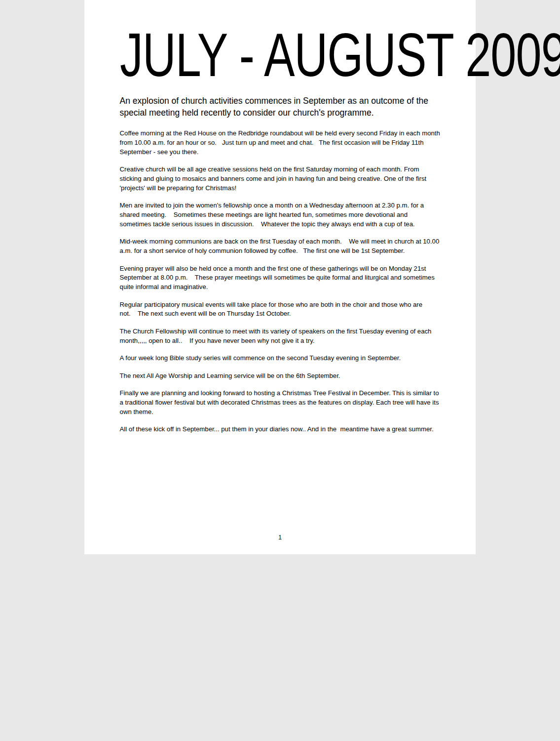JULY - AUGUST 2009
An explosion of church activities commences in September as an outcome of the special meeting held recently to consider our church's programme.
Coffee morning at the Red House on the Redbridge roundabout will be held every second Friday in each month from 10.00 a.m. for an hour or so. Just turn up and meet and chat. The first occasion will be Friday 11th September - see you there.
Creative church will be all age creative sessions held on the first Saturday morning of each month. From sticking and gluing to mosaics and banners come and join in having fun and being creative. One of the first 'projects' will be preparing for Christmas!
Men are invited to join the women's fellowship once a month on a Wednesday afternoon at 2.30 p.m. for a shared meeting. Sometimes these meetings are light hearted fun, sometimes more devotional and sometimes tackle serious issues in discussion. Whatever the topic they always end with a cup of tea.
Mid-week morning communions are back on the first Tuesday of each month. We will meet in church at 10.00 a.m. for a short service of holy communion followed by coffee. The first one will be 1st September.
Evening prayer will also be held once a month and the first one of these gatherings will be on Monday 21st September at 8.00 p.m. These prayer meetings will sometimes be quite formal and liturgical and sometimes quite informal and imaginative.
Regular participatory musical events will take place for those who are both in the choir and those who are not. The next such event will be on Thursday 1st October.
The Church Fellowship will continue to meet with its variety of speakers on the first Tuesday evening of each month,,,,, open to all.. If you have never been why not give it a try.
A four week long Bible study series will commence on the second Tuesday evening in September.
The next All Age Worship and Learning service will be on the 6th September.
Finally we are planning and looking forward to hosting a Christmas Tree Festival in December. This is similar to a traditional flower festival but with decorated Christmas trees as the features on display. Each tree will have its own theme.
All of these kick off in September... put them in your diaries now.. And in the meantime have a great summer.
1